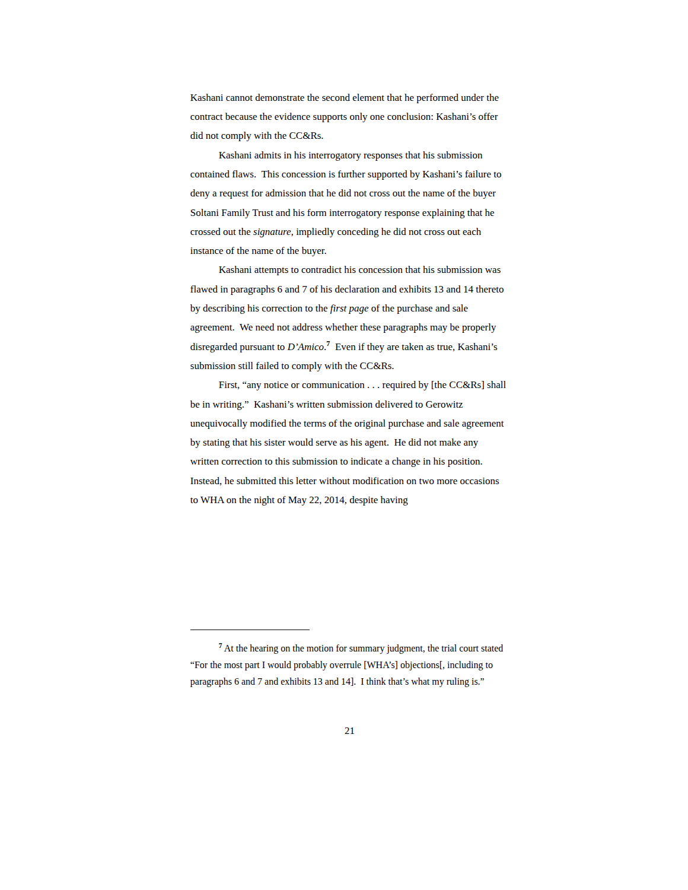Kashani cannot demonstrate the second element that he performed under the contract because the evidence supports only one conclusion: Kashani’s offer did not comply with the CC&Rs.
Kashani admits in his interrogatory responses that his submission contained flaws. This concession is further supported by Kashani’s failure to deny a request for admission that he did not cross out the name of the buyer Soltani Family Trust and his form interrogatory response explaining that he crossed out the signature, impliedly conceding he did not cross out each instance of the name of the buyer.
Kashani attempts to contradict his concession that his submission was flawed in paragraphs 6 and 7 of his declaration and exhibits 13 and 14 thereto by describing his correction to the first page of the purchase and sale agreement. We need not address whether these paragraphs may be properly disregarded pursuant to D’Amico.7 Even if they are taken as true, Kashani’s submission still failed to comply with the CC&Rs.
First, “any notice or communication . . . required by [the CC&Rs] shall be in writing.” Kashani’s written submission delivered to Gerowitz unequivocally modified the terms of the original purchase and sale agreement by stating that his sister would serve as his agent. He did not make any written correction to this submission to indicate a change in his position. Instead, he submitted this letter without modification on two more occasions to WHA on the night of May 22, 2014, despite having
7 At the hearing on the motion for summary judgment, the trial court stated “For the most part I would probably overrule [WHA’s] objections[, including to paragraphs 6 and 7 and exhibits 13 and 14]. I think that’s what my ruling is.”
21